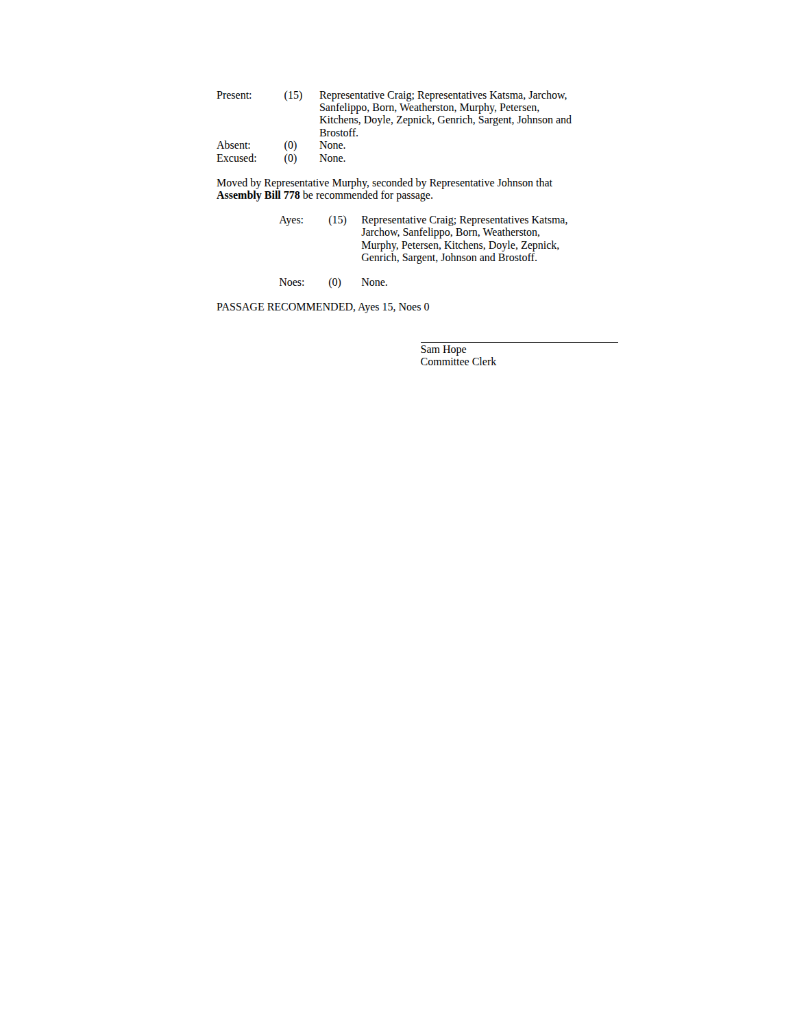| Present: | (15) | Representative Craig; Representatives Katsma, Jarchow, Sanfelippo, Born, Weatherston, Murphy, Petersen, Kitchens, Doyle, Zepnick, Genrich, Sargent, Johnson and Brostoff. |
| Absent: | (0) | None. |
| Excused: | (0) | None. |
Moved by Representative Murphy, seconded by Representative Johnson that Assembly Bill 778 be recommended for passage.
| Ayes: | (15) | Representative Craig; Representatives Katsma, Jarchow, Sanfelippo, Born, Weatherston, Murphy, Petersen, Kitchens, Doyle, Zepnick, Genrich, Sargent, Johnson and Brostoff. |
| Noes: | (0) | None. |
PASSAGE RECOMMENDED, Ayes 15, Noes 0
Sam Hope
Committee Clerk